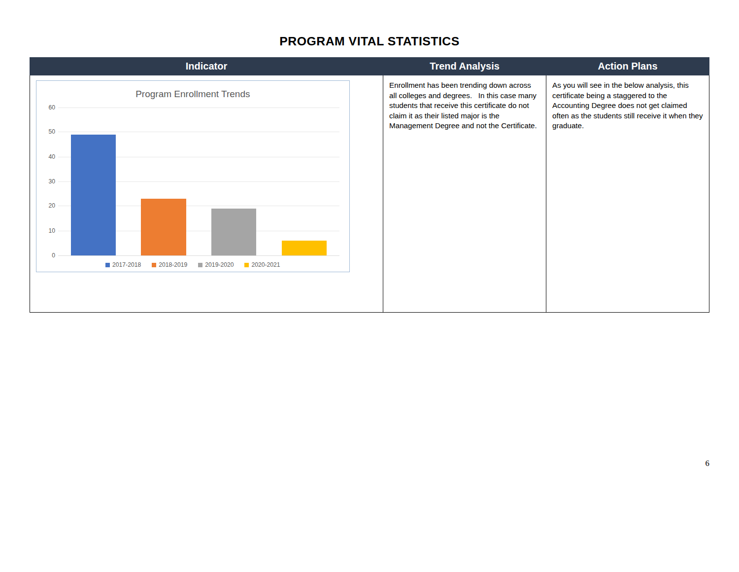PROGRAM VITAL STATISTICS
| Indicator | Trend Analysis | Action Plans |
| --- | --- | --- |
| Program Enrollment Trends 60 50 40 30 20 10 0 2017-2018 2018-2019 2019-2020 2020-2021 | Enrollment has been trending down across all colleges and degrees. In this case many students that receive this certificate do not claim it as their listed major is the Management Degree and not the Certificate. | As you will see in the below analysis, this certificate being a staggered to the Accounting Degree does not get claimed often as the students still receive it when they graduate. |
6